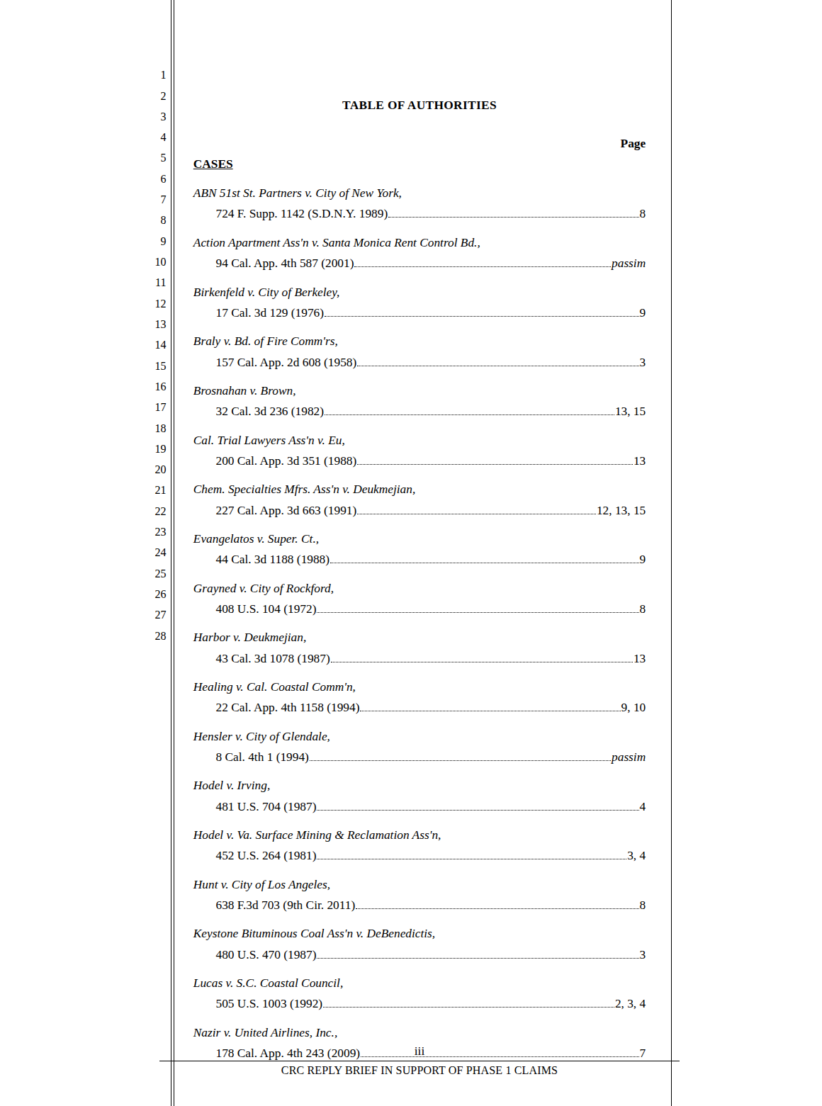1
2
3
4
5
6
7
8
9
10
11
12
13
14
15
16
17
18
19
20
21
22
23
24
25
26
27
28
TABLE OF AUTHORITIES
Page
CASES
ABN 51st St. Partners v. City of New York,
724 F. Supp. 1142 (S.D.N.Y. 1989) 8
Action Apartment Ass'n v. Santa Monica Rent Control Bd.,
94 Cal. App. 4th 587 (2001) passim
Birkenfeld v. City of Berkeley,
17 Cal. 3d 129 (1976) 9
Braly v. Bd. of Fire Comm'rs,
157 Cal. App. 2d 608 (1958) 3
Brosnahan v. Brown,
32 Cal. 3d 236 (1982) 13, 15
Cal. Trial Lawyers Ass'n v. Eu,
200 Cal. App. 3d 351 (1988) 13
Chem. Specialties Mfrs. Ass'n v. Deukmejian,
227 Cal. App. 3d 663 (1991) 12, 13, 15
Evangelatos v. Super. Ct.,
44 Cal. 3d 1188 (1988) 9
Grayned v. City of Rockford,
408 U.S. 104 (1972) 8
Harbor v. Deukmejian,
43 Cal. 3d 1078 (1987) 13
Healing v. Cal. Coastal Comm'n,
22 Cal. App. 4th 1158 (1994) 9, 10
Hensler v. City of Glendale,
8 Cal. 4th 1 (1994) passim
Hodel v. Irving,
481 U.S. 704 (1987) 4
Hodel v. Va. Surface Mining & Reclamation Ass'n,
452 U.S. 264 (1981) 3, 4
Hunt v. City of Los Angeles,
638 F.3d 703 (9th Cir. 2011) 8
Keystone Bituminous Coal Ass'n v. DeBenedictis,
480 U.S. 470 (1987) 3
Lucas v. S.C. Coastal Council,
505 U.S. 1003 (1992) 2, 3, 4
Nazir v. United Airlines, Inc.,
178 Cal. App. 4th 243 (2009) 7
iii
CRC REPLY BRIEF IN SUPPORT OF PHASE 1 CLAIMS